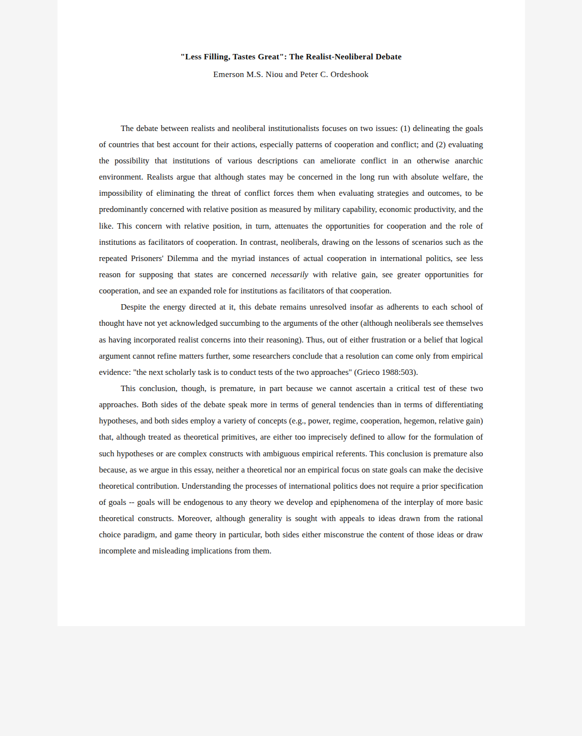"Less Filling, Tastes Great": The Realist-Neoliberal Debate
Emerson M.S. Niou and Peter C. Ordeshook
The debate between realists and neoliberal institutionalists focuses on two issues: (1) delineating the goals of countries that best account for their actions, especially patterns of cooperation and conflict; and (2) evaluating the possibility that institutions of various descriptions can ameliorate conflict in an otherwise anarchic environment. Realists argue that although states may be concerned in the long run with absolute welfare, the impossibility of eliminating the threat of conflict forces them when evaluating strategies and outcomes, to be predominantly concerned with relative position as measured by military capability, economic productivity, and the like. This concern with relative position, in turn, attenuates the opportunities for cooperation and the role of institutions as facilitators of cooperation. In contrast, neoliberals, drawing on the lessons of scenarios such as the repeated Prisoners' Dilemma and the myriad instances of actual cooperation in international politics, see less reason for supposing that states are concerned necessarily with relative gain, see greater opportunities for cooperation, and see an expanded role for institutions as facilitators of that cooperation.
Despite the energy directed at it, this debate remains unresolved insofar as adherents to each school of thought have not yet acknowledged succumbing to the arguments of the other (although neoliberals see themselves as having incorporated realist concerns into their reasoning). Thus, out of either frustration or a belief that logical argument cannot refine matters further, some researchers conclude that a resolution can come only from empirical evidence: "the next scholarly task is to conduct tests of the two approaches" (Grieco 1988:503).
This conclusion, though, is premature, in part because we cannot ascertain a critical test of these two approaches. Both sides of the debate speak more in terms of general tendencies than in terms of differentiating hypotheses, and both sides employ a variety of concepts (e.g., power, regime, cooperation, hegemon, relative gain) that, although treated as theoretical primitives, are either too imprecisely defined to allow for the formulation of such hypotheses or are complex constructs with ambiguous empirical referents. This conclusion is premature also because, as we argue in this essay, neither a theoretical nor an empirical focus on state goals can make the decisive theoretical contribution. Understanding the processes of international politics does not require a prior specification of goals -- goals will be endogenous to any theory we develop and epiphenomena of the interplay of more basic theoretical constructs. Moreover, although generality is sought with appeals to ideas drawn from the rational choice paradigm, and game theory in particular, both sides either misconstrue the content of those ideas or draw incomplete and misleading implications from them.